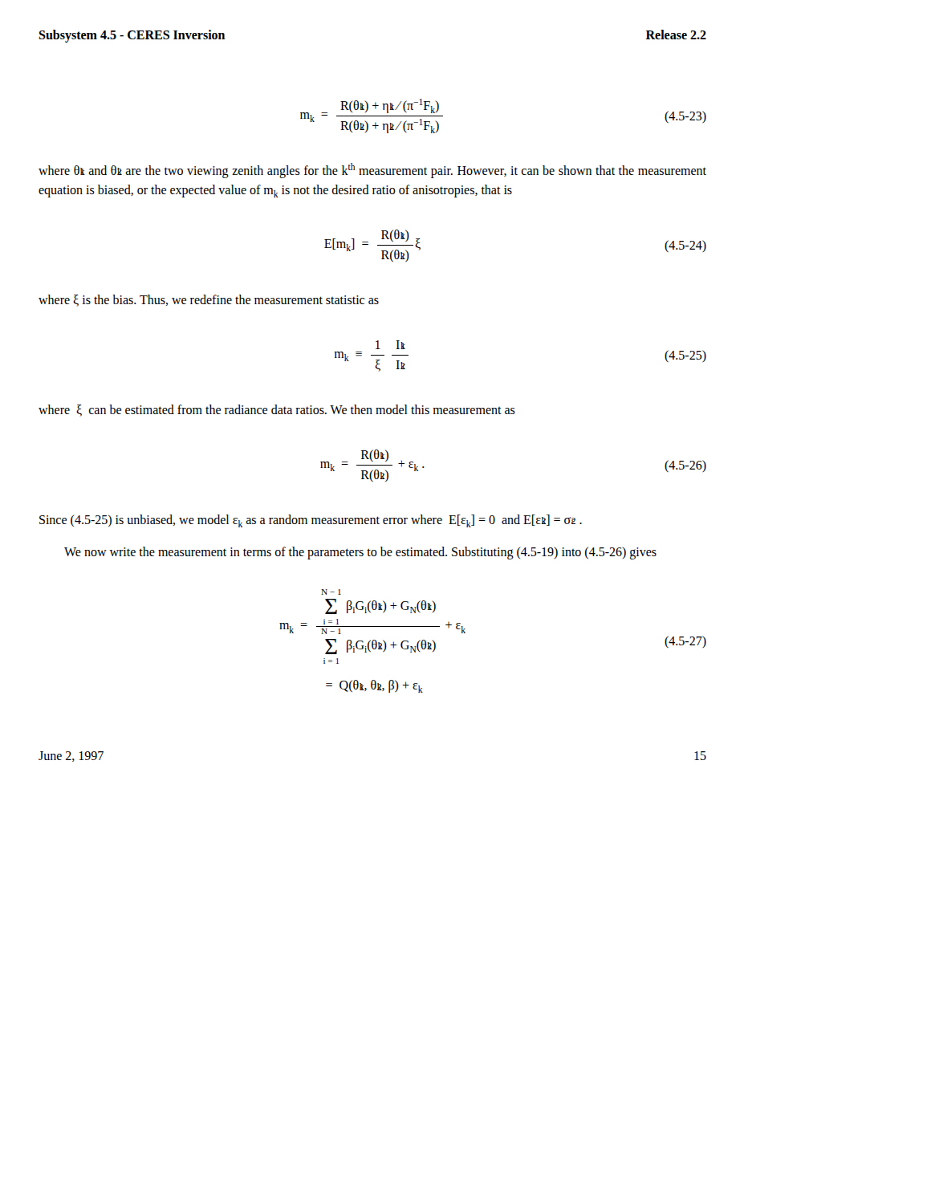Subsystem 4.5 - CERES Inversion
Release 2.2
mk = R(θ1k) + η1k ⁄ (π−1Fk) R(θ2k) + η2k ⁄ (π−1Fk)
(4.5-23)
where θ1k and θ2k are the two viewing zenith angles for the kth measurement pair. However, it can be shown that the measurement equation is biased, or the expected value of mk is not the desired ratio of anisotropies, that is
E[mk] = R(θ1k) R(θ2k) ξ
(4.5-24)
where ξ is the bias. Thus, we redefine the measurement statistic as
mk ≡ 1 ξ I1k I2k
(4.5-25)
where ξ can be estimated from the radiance data ratios. We then model this measurement as
mk = R(θ1k) R(θ2k) + εk .
(4.5-26)
Since (4.5-25) is unbiased, we model εk as a random measurement error where E[εk] = 0 and E[ε2k] = σ2ε .
We now write the measurement in terms of the parameters to be estimated. Substituting (4.5-19) into (4.5-26) gives
mk = N − 1 Σ i = 1 βiGi(θ1k) + GN(θ1k) N − 1 Σ i = 1 βiGi(θ2k) + GN(θ2k) + εk
= Q(θ1k, θ2k, β) + εk
(4.5-27)
June 2, 1997
15